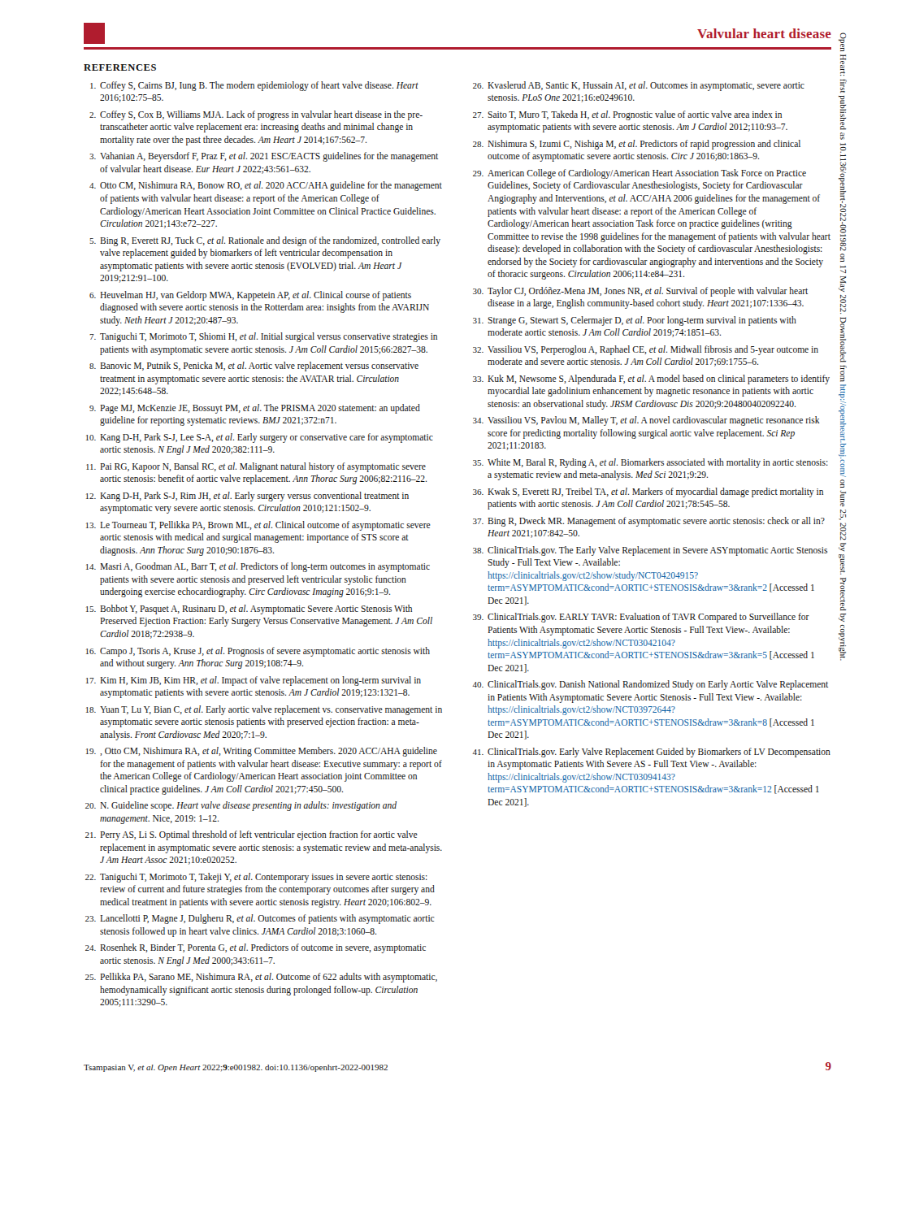Valvular heart disease
REFERENCES
Coffey S, Cairns BJ, Iung B. The modern epidemiology of heart valve disease. Heart 2016;102:75–85.
Coffey S, Cox B, Williams MJA. Lack of progress in valvular heart disease in the pre-transcatheter aortic valve replacement era: increasing deaths and minimal change in mortality rate over the past three decades. Am Heart J 2014;167:562–7.
Vahanian A, Beyersdorf F, Praz F, et al. 2021 ESC/EACTS guidelines for the management of valvular heart disease. Eur Heart J 2022;43:561–632.
Otto CM, Nishimura RA, Bonow RO, et al. 2020 ACC/AHA guideline for the management of patients with valvular heart disease: a report of the American College of Cardiology/American Heart Association Joint Committee on Clinical Practice Guidelines. Circulation 2021;143:e72–227.
Bing R, Everett RJ, Tuck C, et al. Rationale and design of the randomized, controlled early valve replacement guided by biomarkers of left ventricular decompensation in asymptomatic patients with severe aortic stenosis (EVOLVED) trial. Am Heart J 2019;212:91–100.
Heuvelman HJ, van Geldorp MWA, Kappetein AP, et al. Clinical course of patients diagnosed with severe aortic stenosis in the Rotterdam area: insights from the AVARIJN study. Neth Heart J 2012;20:487–93.
Taniguchi T, Morimoto T, Shiomi H, et al. Initial surgical versus conservative strategies in patients with asymptomatic severe aortic stenosis. J Am Coll Cardiol 2015;66:2827–38.
Banovic M, Putnik S, Penicka M, et al. Aortic valve replacement versus conservative treatment in asymptomatic severe aortic stenosis: the AVATAR trial. Circulation 2022;145:648–58.
Page MJ, McKenzie JE, Bossuyt PM, et al. The PRISMA 2020 statement: an updated guideline for reporting systematic reviews. BMJ 2021;372:n71.
Kang D-H, Park S-J, Lee S-A, et al. Early surgery or conservative care for asymptomatic aortic stenosis. N Engl J Med 2020;382:111–9.
Pai RG, Kapoor N, Bansal RC, et al. Malignant natural history of asymptomatic severe aortic stenosis: benefit of aortic valve replacement. Ann Thorac Surg 2006;82:2116–22.
Kang D-H, Park S-J, Rim JH, et al. Early surgery versus conventional treatment in asymptomatic very severe aortic stenosis. Circulation 2010;121:1502–9.
Le Tourneau T, Pellikka PA, Brown ML, et al. Clinical outcome of asymptomatic severe aortic stenosis with medical and surgical management: importance of STS score at diagnosis. Ann Thorac Surg 2010;90:1876–83.
Masri A, Goodman AL, Barr T, et al. Predictors of long-term outcomes in asymptomatic patients with severe aortic stenosis and preserved left ventricular systolic function undergoing exercise echocardiography. Circ Cardiovasc Imaging 2016;9:1–9.
Bohbot Y, Pasquet A, Rusinaru D, et al. Asymptomatic Severe Aortic Stenosis With Preserved Ejection Fraction: Early Surgery Versus Conservative Management. J Am Coll Cardiol 2018;72:2938–9.
Campo J, Tsoris A, Kruse J, et al. Prognosis of severe asymptomatic aortic stenosis with and without surgery. Ann Thorac Surg 2019;108:74–9.
Kim H, Kim JB, Kim HR, et al. Impact of valve replacement on long-term survival in asymptomatic patients with severe aortic stenosis. Am J Cardiol 2019;123:1321–8.
Yuan T, Lu Y, Bian C, et al. Early aortic valve replacement vs. conservative management in asymptomatic severe aortic stenosis patients with preserved ejection fraction: a meta-analysis. Front Cardiovasc Med 2020;7:1–9.
, Otto CM, Nishimura RA, et al, Writing Committee Members. 2020 ACC/AHA guideline for the management of patients with valvular heart disease: Executive summary: a report of the American College of Cardiology/American Heart association joint Committee on clinical practice guidelines. J Am Coll Cardiol 2021;77:450–500.
N. Guideline scope. Heart valve disease presenting in adults: investigation and management. Nice, 2019: 1–12.
Perry AS, Li S. Optimal threshold of left ventricular ejection fraction for aortic valve replacement in asymptomatic severe aortic stenosis: a systematic review and meta-analysis. J Am Heart Assoc 2021;10:e020252.
Taniguchi T, Morimoto T, Takeji Y, et al. Contemporary issues in severe aortic stenosis: review of current and future strategies from the contemporary outcomes after surgery and medical treatment in patients with severe aortic stenosis registry. Heart 2020;106:802–9.
Lancellotti P, Magne J, Dulgheru R, et al. Outcomes of patients with asymptomatic aortic stenosis followed up in heart valve clinics. JAMA Cardiol 2018;3:1060–8.
Rosenhek R, Binder T, Porenta G, et al. Predictors of outcome in severe, asymptomatic aortic stenosis. N Engl J Med 2000;343:611–7.
Pellikka PA, Sarano ME, Nishimura RA, et al. Outcome of 622 adults with asymptomatic, hemodynamically significant aortic stenosis during prolonged follow-up. Circulation 2005;111:3290–5.
Kvaslerud AB, Santic K, Hussain AI, et al. Outcomes in asymptomatic, severe aortic stenosis. PLoS One 2021;16:e0249610.
Saito T, Muro T, Takeda H, et al. Prognostic value of aortic valve area index in asymptomatic patients with severe aortic stenosis. Am J Cardiol 2012;110:93–7.
Nishimura S, Izumi C, Nishiga M, et al. Predictors of rapid progression and clinical outcome of asymptomatic severe aortic stenosis. Circ J 2016;80:1863–9.
American College of Cardiology/American Heart Association Task Force on Practice Guidelines, Society of Cardiovascular Anesthesiologists, Society for Cardiovascular Angiography and Interventions, et al. ACC/AHA 2006 guidelines for the management of patients with valvular heart disease: a report of the American College of Cardiology/American heart association Task force on practice guidelines (writing Committee to revise the 1998 guidelines for the management of patients with valvular heart disease): developed in collaboration with the Society of cardiovascular Anesthesiologists: endorsed by the Society for cardiovascular angiography and interventions and the Society of thoracic surgeons. Circulation 2006;114:e84–231.
Taylor CJ, Ordóñez-Mena JM, Jones NR, et al. Survival of people with valvular heart disease in a large, English community-based cohort study. Heart 2021;107:1336–43.
Strange G, Stewart S, Celermajer D, et al. Poor long-term survival in patients with moderate aortic stenosis. J Am Coll Cardiol 2019;74:1851–63.
Vassiliou VS, Perperoglou A, Raphael CE, et al. Midwall fibrosis and 5-year outcome in moderate and severe aortic stenosis. J Am Coll Cardiol 2017;69:1755–6.
Kuk M, Newsome S, Alpendurada F, et al. A model based on clinical parameters to identify myocardial late gadolinium enhancement by magnetic resonance in patients with aortic stenosis: an observational study. JRSM Cardiovasc Dis 2020;9:204800402092240.
Vassiliou VS, Pavlou M, Malley T, et al. A novel cardiovascular magnetic resonance risk score for predicting mortality following surgical aortic valve replacement. Sci Rep 2021;11:20183.
White M, Baral R, Ryding A, et al. Biomarkers associated with mortality in aortic stenosis: a systematic review and meta-analysis. Med Sci 2021;9:29.
Kwak S, Everett RJ, Treibel TA, et al. Markers of myocardial damage predict mortality in patients with aortic stenosis. J Am Coll Cardiol 2021;78:545–58.
Bing R, Dweck MR. Management of asymptomatic severe aortic stenosis: check or all in? Heart 2021;107:842–50.
ClinicalTrials.gov. The Early Valve Replacement in Severe ASYmptomatic Aortic Stenosis Study - Full Text View -. Available: https://clinicaltrials.gov/ct2/show/study/NCT04204915?term=ASYMPTOMATIC&cond=AORTIC+STENOSIS&draw=3&rank=2 [Accessed 1 Dec 2021].
ClinicalTrials.gov. EARLY TAVR: Evaluation of TAVR Compared to Surveillance for Patients With Asymptomatic Severe Aortic Stenosis - Full Text View-. Available: https://clinicaltrials.gov/ct2/show/NCT03042104?term=ASYMPTOMATIC&cond=AORTIC+STENOSIS&draw=3&rank=5 [Accessed 1 Dec 2021].
ClinicalTrials.gov. Danish National Randomized Study on Early Aortic Valve Replacement in Patients With Asymptomatic Severe Aortic Stenosis - Full Text View -. Available: https://clinicaltrials.gov/ct2/show/NCT03972644?term=ASYMPTOMATIC&cond=AORTIC+STENOSIS&draw=3&rank=8 [Accessed 1 Dec 2021].
ClinicalTrials.gov. Early Valve Replacement Guided by Biomarkers of LV Decompensation in Asymptomatic Patients With Severe AS - Full Text View -. Available: https://clinicaltrials.gov/ct2/show/NCT03094143?term=ASYMPTOMATIC&cond=AORTIC+STENOSIS&draw=3&rank=12 [Accessed 1 Dec 2021].
Tsampasian V, et al. Open Heart 2022;9:e001982. doi:10.1136/openhrt-2022-001982
9
Open Heart: first published as 10.1136/openhrt-2022-001982 on 17 May 2022. Downloaded from http://openheart.bmj.com/ on June 25, 2022 by guest. Protected by copyright.